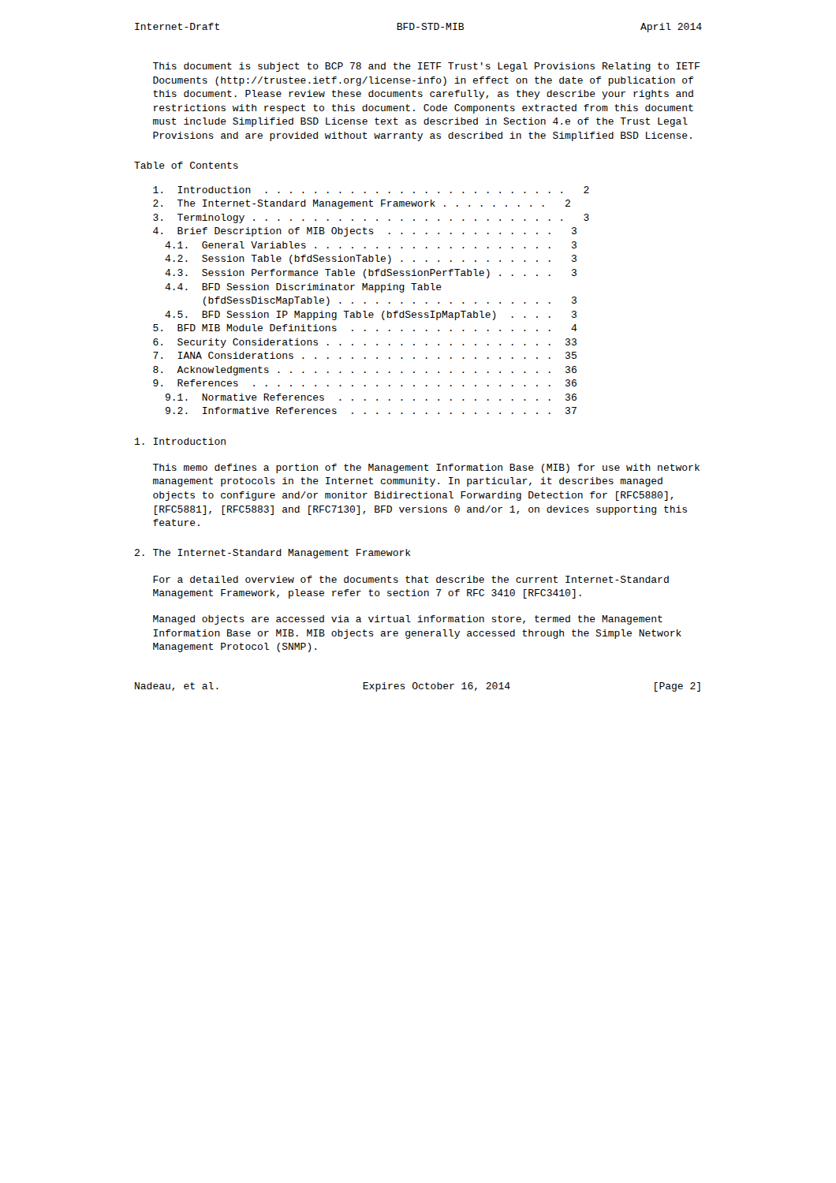Internet-Draft BFD-STD-MIB April 2014
This document is subject to BCP 78 and the IETF Trust's Legal Provisions Relating to IETF Documents (http://trustee.ietf.org/license-info) in effect on the date of publication of this document. Please review these documents carefully, as they describe your rights and restrictions with respect to this document. Code Components extracted from this document must include Simplified BSD License text as described in Section 4.e of the Trust Legal Provisions and are provided without warranty as described in the Simplified BSD License.
Table of Contents
1.  Introduction  . . . . . . . . . . . . . . . . . . . . . . . . .   2
2.  The Internet-Standard Management Framework . . . . . . . . .   2
3.  Terminology . . . . . . . . . . . . . . . . . . . . . . . . . .   3
4.  Brief Description of MIB Objects  . . . . . . . . . . . . . .   3
  4.1.  General Variables . . . . . . . . . . . . . . . . . . . .   3
  4.2.  Session Table (bfdSessionTable) . . . . . . . . . . . . .   3
  4.3.  Session Performance Table (bfdSessionPerfTable) . . . . .   3
  4.4.  BFD Session Discriminator Mapping Table
        (bfdSessDiscMapTable) . . . . . . . . . . . . . . . . . .   3
  4.5.  BFD Session IP Mapping Table (bfdSessIpMapTable)  . . . .   3
5.  BFD MIB Module Definitions  . . . . . . . . . . . . . . . . .   4
6.  Security Considerations . . . . . . . . . . . . . . . . . . .  33
7.  IANA Considerations . . . . . . . . . . . . . . . . . . . . .  35
8.  Acknowledgments . . . . . . . . . . . . . . . . . . . . . . .  36
9.  References  . . . . . . . . . . . . . . . . . . . . . . . . .  36
  9.1.  Normative References  . . . . . . . . . . . . . . . . . .  36
  9.2.  Informative References  . . . . . . . . . . . . . . . . .  37
1. Introduction
This memo defines a portion of the Management Information Base (MIB) for use with network management protocols in the Internet community. In particular, it describes managed objects to configure and/or monitor Bidirectional Forwarding Detection for [RFC5880], [RFC5881], [RFC5883] and [RFC7130], BFD versions 0 and/or 1, on devices supporting this feature.
2. The Internet-Standard Management Framework
For a detailed overview of the documents that describe the current Internet-Standard Management Framework, please refer to section 7 of RFC 3410 [RFC3410].
Managed objects are accessed via a virtual information store, termed the Management Information Base or MIB. MIB objects are generally accessed through the Simple Network Management Protocol (SNMP).
Nadeau, et al. Expires October 16, 2014 [Page 2]